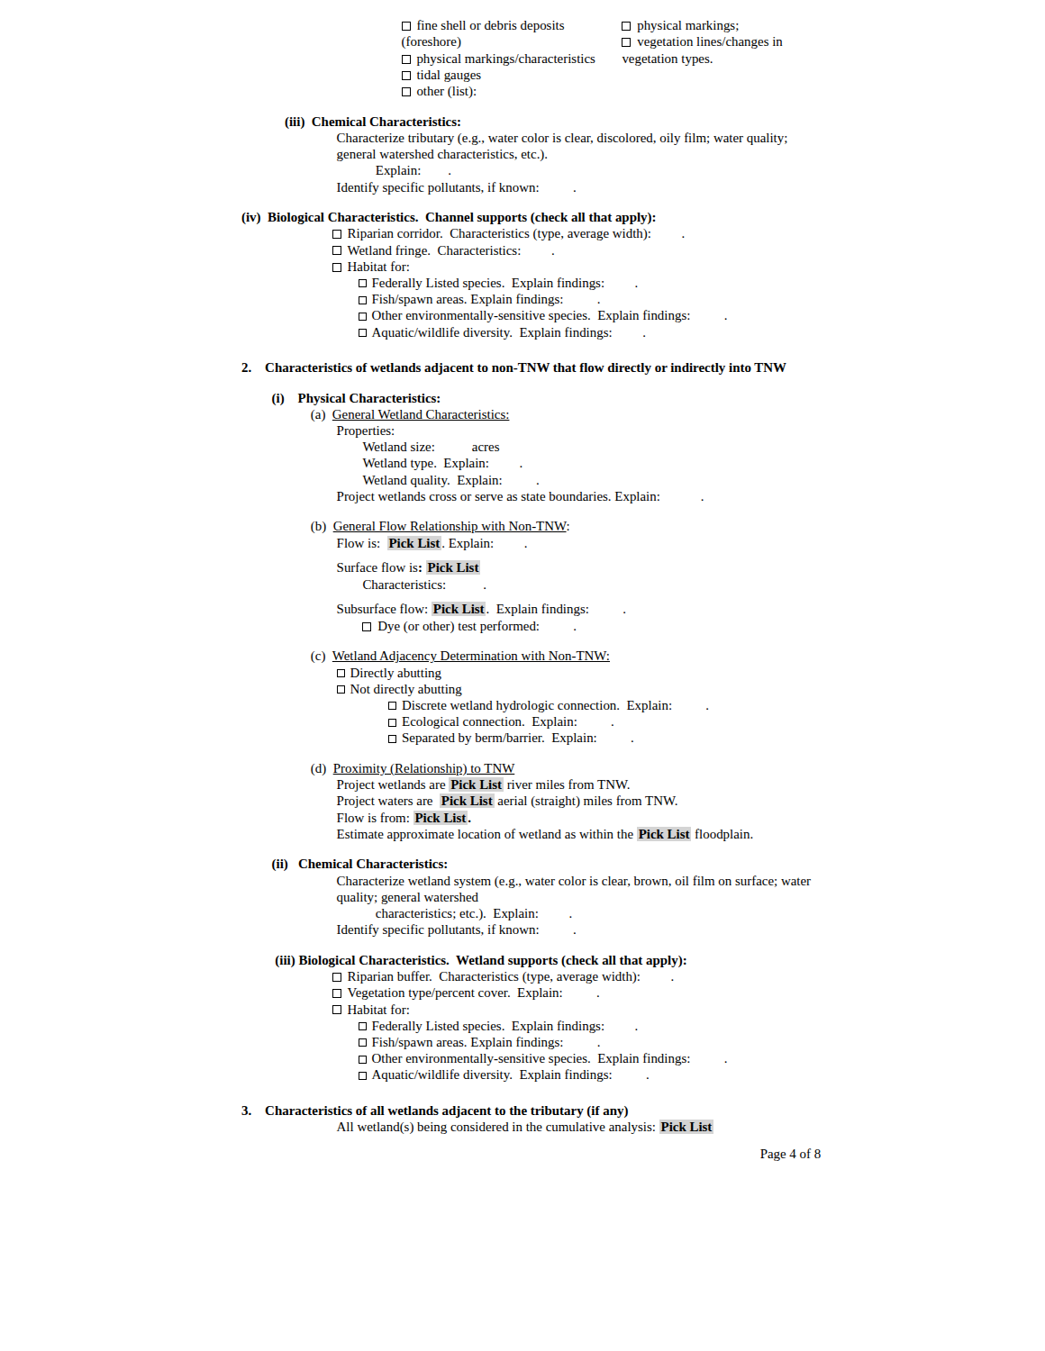fine shell or debris deposits (foreshore)
physical markings/characteristics
tidal gauges
other (list):
physical markings;
vegetation lines/changes in vegetation types.
(iii) Chemical Characteristics:
Characterize tributary (e.g., water color is clear, discolored, oily film; water quality; general watershed characteristics, etc.).
Explain: .
Identify specific pollutants, if known: .
(iv) Biological Characteristics. Channel supports (check all that apply):
Riparian corridor. Characteristics (type, average width): .
Wetland fringe. Characteristics: .
Habitat for:
Federally Listed species. Explain findings: .
Fish/spawn areas. Explain findings: .
Other environmentally-sensitive species. Explain findings: .
Aquatic/wildlife diversity. Explain findings: .
2. Characteristics of wetlands adjacent to non-TNW that flow directly or indirectly into TNW
(i) Physical Characteristics:
(a) General Wetland Characteristics:
Properties:
Wetland size: acres
Wetland type. Explain: .
Wetland quality. Explain: .
Project wetlands cross or serve as state boundaries. Explain: .
(b) General Flow Relationship with Non-TNW:
Flow is: Pick List. Explain: .
Surface flow is: Pick List
Characteristics: .
Subsurface flow: Pick List. Explain findings: .
Dye (or other) test performed: .
(c) Wetland Adjacency Determination with Non-TNW:
Directly abutting
Not directly abutting
Discrete wetland hydrologic connection. Explain: .
Ecological connection. Explain: .
Separated by berm/barrier. Explain: .
(d) Proximity (Relationship) to TNW
Project wetlands are Pick List river miles from TNW.
Project waters are Pick List aerial (straight) miles from TNW.
Flow is from: Pick List.
Estimate approximate location of wetland as within the Pick List floodplain.
(ii) Chemical Characteristics:
Characterize wetland system (e.g., water color is clear, brown, oil film on surface; water quality; general watershed
characteristics; etc.). Explain: .
Identify specific pollutants, if known: .
(iii) Biological Characteristics. Wetland supports (check all that apply):
Riparian buffer. Characteristics (type, average width): .
Vegetation type/percent cover. Explain: .
Habitat for:
Federally Listed species. Explain findings: .
Fish/spawn areas. Explain findings: .
Other environmentally-sensitive species. Explain findings: .
Aquatic/wildlife diversity. Explain findings: .
3. Characteristics of all wetlands adjacent to the tributary (if any)
All wetland(s) being considered in the cumulative analysis: Pick List
Page 4 of 8